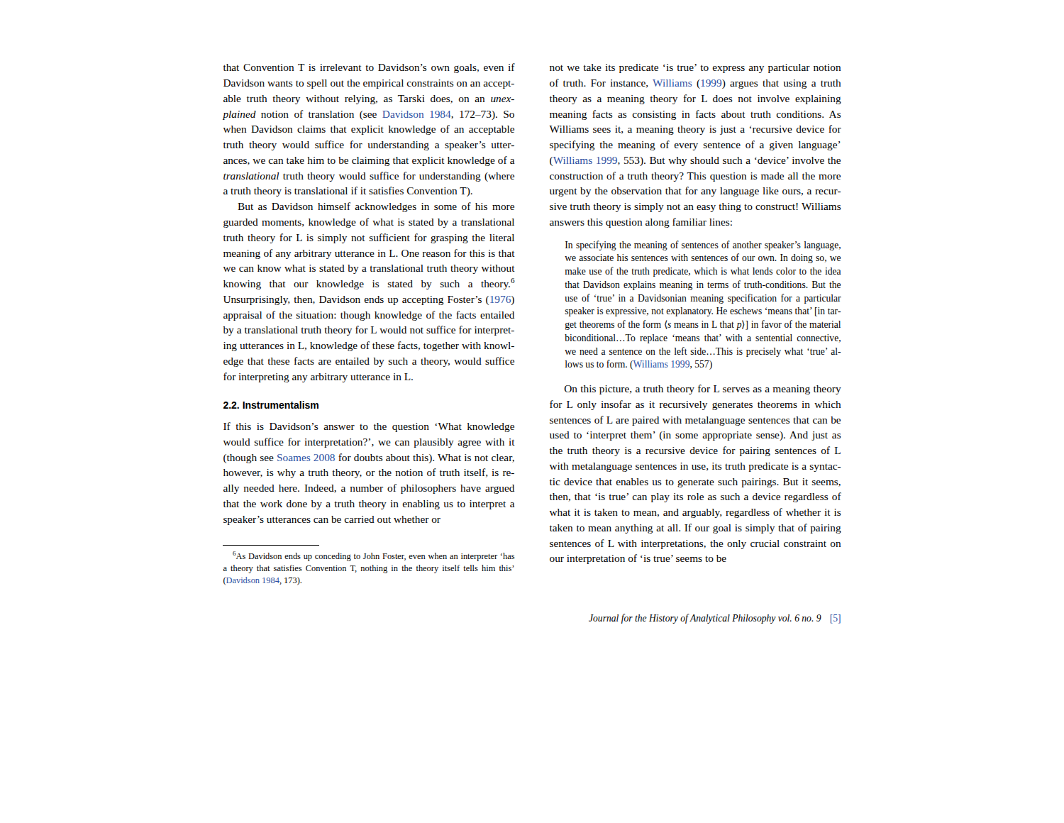that Convention T is irrelevant to Davidson’s own goals, even if Davidson wants to spell out the empirical constraints on an acceptable truth theory without relying, as Tarski does, on an unexplained notion of translation (see Davidson 1984, 172–73). So when Davidson claims that explicit knowledge of an acceptable truth theory would suffice for understanding a speaker’s utterances, we can take him to be claiming that explicit knowledge of a translational truth theory would suffice for understanding (where a truth theory is translational if it satisfies Convention T).
But as Davidson himself acknowledges in some of his more guarded moments, knowledge of what is stated by a translational truth theory for L is simply not sufficient for grasping the literal meaning of any arbitrary utterance in L. One reason for this is that we can know what is stated by a translational truth theory without knowing that our knowledge is stated by such a theory.6 Unsurprisingly, then, Davidson ends up accepting Foster’s (1976) appraisal of the situation: though knowledge of the facts entailed by a translational truth theory for L would not suffice for interpreting utterances in L, knowledge of these facts, together with knowledge that these facts are entailed by such a theory, would suffice for interpreting any arbitrary utterance in L.
2.2. Instrumentalism
If this is Davidson’s answer to the question ‘What knowledge would suffice for interpretation?’, we can plausibly agree with it (though see Soames 2008 for doubts about this). What is not clear, however, is why a truth theory, or the notion of truth itself, is really needed here. Indeed, a number of philosophers have argued that the work done by a truth theory in enabling us to interpret a speaker’s utterances can be carried out whether or
6As Davidson ends up conceding to John Foster, even when an interpreter ‘has a theory that satisfies Convention T, nothing in the theory itself tells him this’ (Davidson 1984, 173).
not we take its predicate ‘is true’ to express any particular notion of truth. For instance, Williams (1999) argues that using a truth theory as a meaning theory for L does not involve explaining meaning facts as consisting in facts about truth conditions. As Williams sees it, a meaning theory is just a ‘recursive device for specifying the meaning of every sentence of a given language’ (Williams 1999, 553). But why should such a ‘device’ involve the construction of a truth theory? This question is made all the more urgent by the observation that for any language like ours, a recursive truth theory is simply not an easy thing to construct! Williams answers this question along familiar lines:
In specifying the meaning of sentences of another speaker’s language, we associate his sentences with sentences of our own. In doing so, we make use of the truth predicate, which is what lends color to the idea that Davidson explains meaning in terms of truth-conditions. But the use of ‘true’ in a Davidsonian meaning specification for a particular speaker is expressive, not explanatory. He eschews ‘means that’ [in target theorems of the form ⟨s means in L that p⟩] in favor of the material biconditional…To replace ‘means that’ with a sentential connective, we need a sentence on the left side…This is precisely what ‘true’ allows us to form. (Williams 1999, 557)
On this picture, a truth theory for L serves as a meaning theory for L only insofar as it recursively generates theorems in which sentences of L are paired with metalanguage sentences that can be used to ‘interpret them’ (in some appropriate sense). And just as the truth theory is a recursive device for pairing sentences of L with metalanguage sentences in use, its truth predicate is a syntactic device that enables us to generate such pairings. But it seems, then, that ‘is true’ can play its role as such a device regardless of what it is taken to mean, and arguably, regardless of whether it is taken to mean anything at all. If our goal is simply that of pairing sentences of L with interpretations, the only crucial constraint on our interpretation of ‘is true’ seems to be
Journal for the History of Analytical Philosophy vol. 6 no. 9[5]